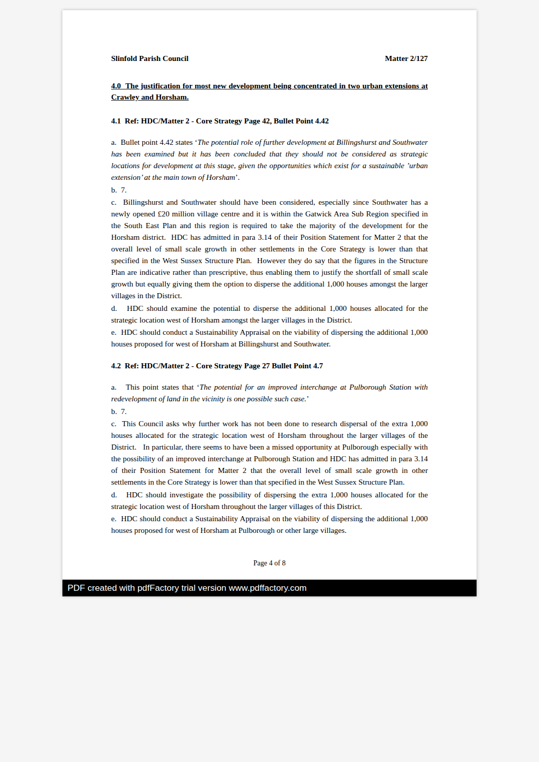Slinfold Parish Council Matter 2/127
4.0 The justification for most new development being concentrated in two urban extensions at Crawley and Horsham.
4.1 Ref: HDC/Matter 2 - Core Strategy Page 42, Bullet Point 4.42
a. Bullet point 4.42 states ‘The potential role of further development at Billingshurst and Southwater has been examined but it has been concluded that they should not be considered as strategic locations for development at this stage, given the opportunities which exist for a sustainable ’urban extension’ at the main town of Horsham’.
b. 7.
c. Billingshurst and Southwater should have been considered, especially since Southwater has a newly opened £20 million village centre and it is within the Gatwick Area Sub Region specified in the South East Plan and this region is required to take the majority of the development for the Horsham district. HDC has admitted in para 3.14 of their Position Statement for Matter 2 that the overall level of small scale growth in other settlements in the Core Strategy is lower than that specified in the West Sussex Structure Plan. However they do say that the figures in the Structure Plan are indicative rather than prescriptive, thus enabling them to justify the shortfall of small scale growth but equally giving them the option to disperse the additional 1,000 houses amongst the larger villages in the District.
d. HDC should examine the potential to disperse the additional 1,000 houses allocated for the strategic location west of Horsham amongst the larger villages in the District.
e. HDC should conduct a Sustainability Appraisal on the viability of dispersing the additional 1,000 houses proposed for west of Horsham at Billingshurst and Southwater.
4.2 Ref: HDC/Matter 2 - Core Strategy Page 27 Bullet Point 4.7
a. This point states that ‘The potential for an improved interchange at Pulborough Station with redevelopment of land in the vicinity is one possible such case.’
b. 7.
c. This Council asks why further work has not been done to research dispersal of the extra 1,000 houses allocated for the strategic location west of Horsham throughout the larger villages of the District. In particular, there seems to have been a missed opportunity at Pulborough especially with the possibility of an improved interchange at Pulborough Station and HDC has admitted in para 3.14 of their Position Statement for Matter 2 that the overall level of small scale growth in other settlements in the Core Strategy is lower than that specified in the West Sussex Structure Plan.
d. HDC should investigate the possibility of dispersing the extra 1,000 houses allocated for the strategic location west of Horsham throughout the larger villages of this District.
e. HDC should conduct a Sustainability Appraisal on the viability of dispersing the additional 1,000 houses proposed for west of Horsham at Pulborough or other large villages.
Page 4 of 8
PDF created with pdfFactory trial version www.pdffactory.com